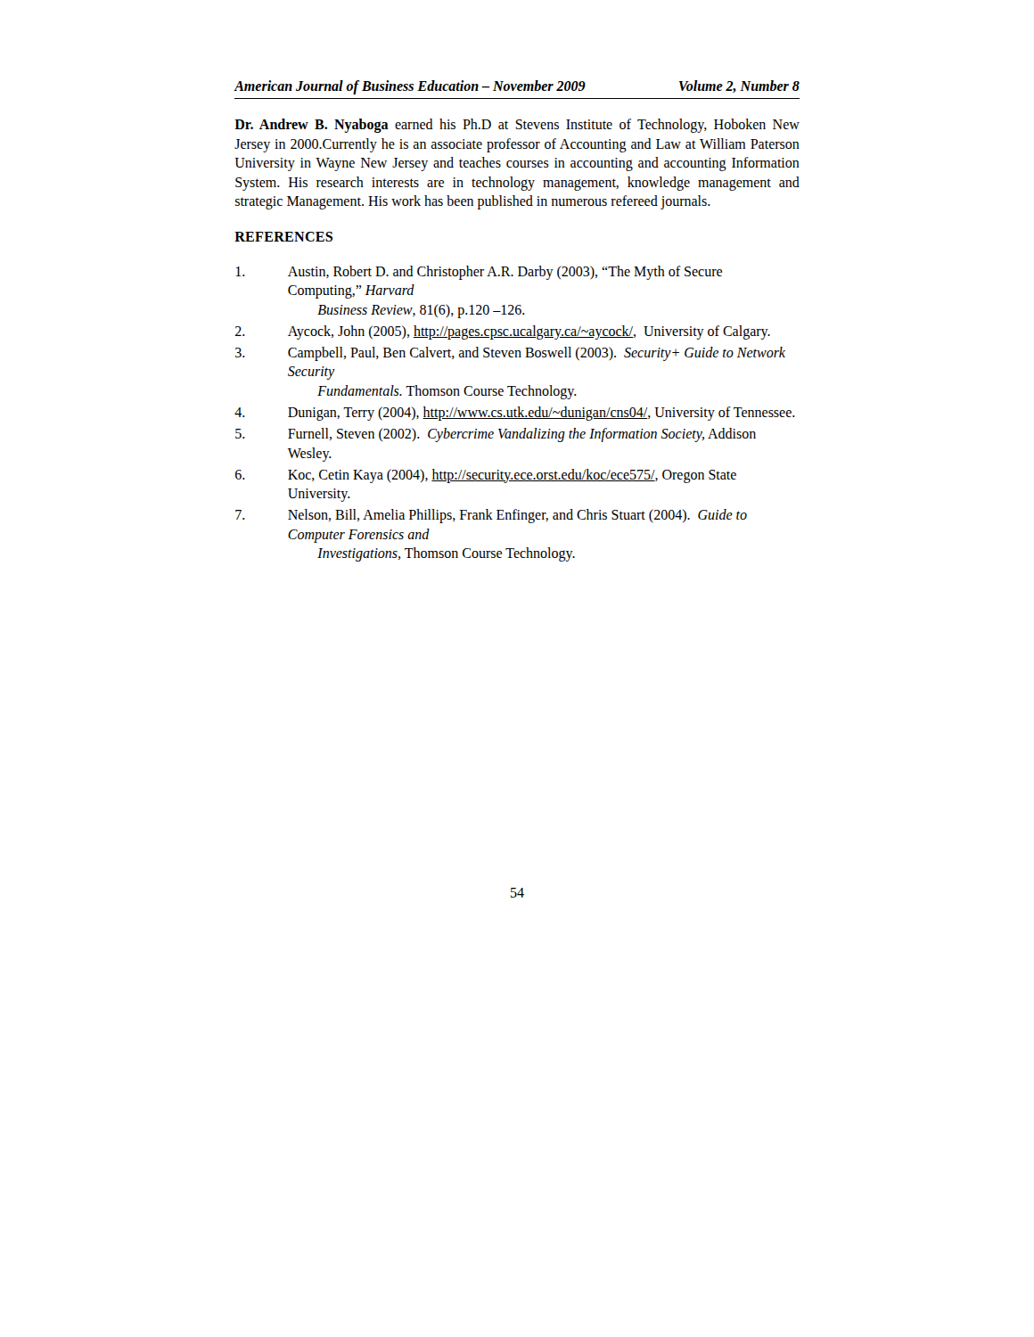American Journal of Business Education – November 2009 Volume 2, Number 8
Dr. Andrew B. Nyaboga earned his Ph.D at Stevens Institute of Technology, Hoboken New Jersey in 2000.Currently he is an associate professor of Accounting and Law at William Paterson University in Wayne New Jersey and teaches courses in accounting and accounting Information System. His research interests are in technology management, knowledge management and strategic Management. His work has been published in numerous refereed journals.
REFERENCES
1. Austin, Robert D. and Christopher A.R. Darby (2003), “The Myth of Secure Computing,” Harvard Business Review, 81(6), p.120 –126.
2. Aycock, John (2005), http://pages.cpsc.ucalgary.ca/~aycock/, University of Calgary.
3. Campbell, Paul, Ben Calvert, and Steven Boswell (2003). Security+ Guide to Network Security Fundamentals. Thomson Course Technology.
4. Dunigan, Terry (2004), http://www.cs.utk.edu/~dunigan/cns04/, University of Tennessee.
5. Furnell, Steven (2002). Cybercrime Vandalizing the Information Society, Addison Wesley.
6. Koc, Cetin Kaya (2004), http://security.ece.orst.edu/koc/ece575/, Oregon State University.
7. Nelson, Bill, Amelia Phillips, Frank Enfinger, and Chris Stuart (2004). Guide to Computer Forensics and Investigations, Thomson Course Technology.
54